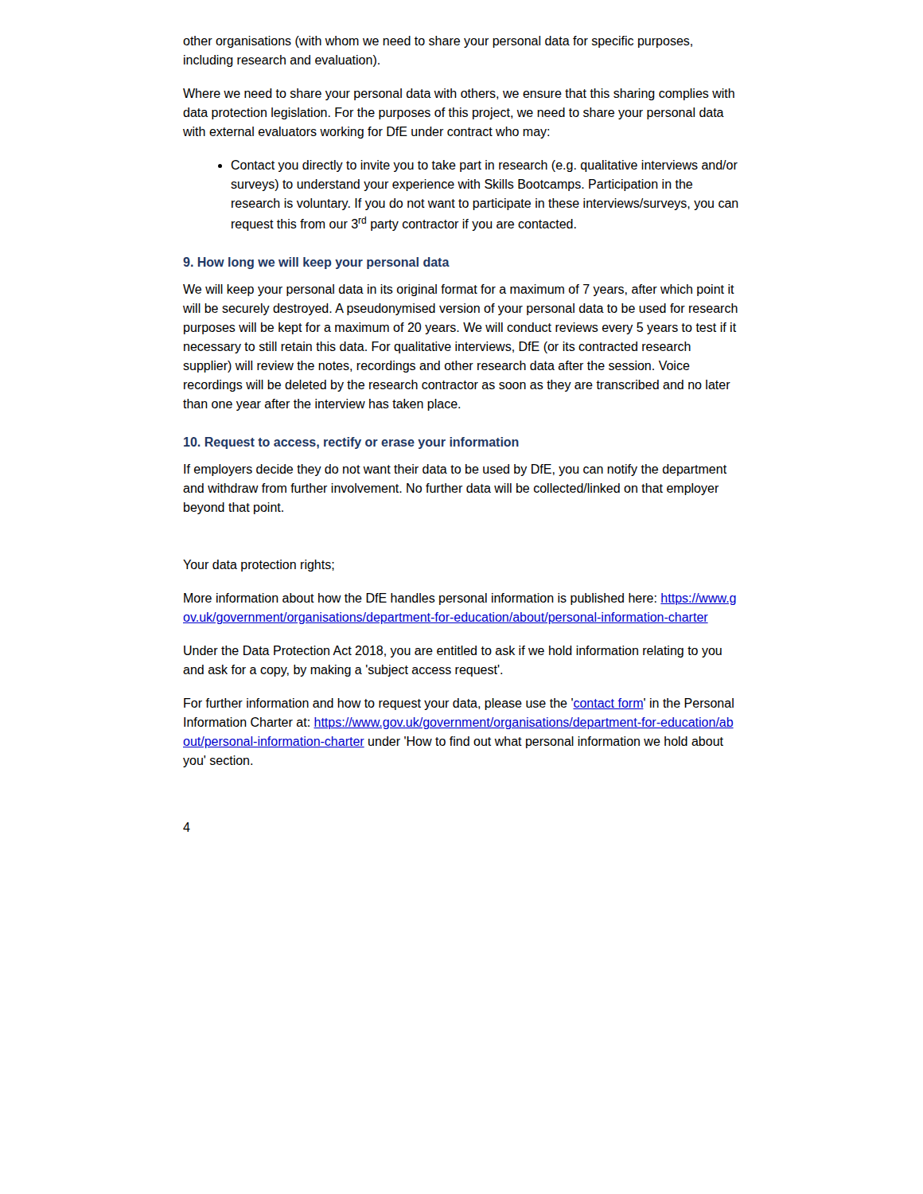other organisations (with whom we need to share your personal data for specific purposes, including research and evaluation).
Where we need to share your personal data with others, we ensure that this sharing complies with data protection legislation. For the purposes of this project, we need to share your personal data with external evaluators working for DfE under contract who may:
Contact you directly to invite you to take part in research (e.g. qualitative interviews and/or surveys) to understand your experience with Skills Bootcamps. Participation in the research is voluntary. If you do not want to participate in these interviews/surveys, you can request this from our 3rd party contractor if you are contacted.
9. How long we will keep your personal data
We will keep your personal data in its original format for a maximum of 7 years, after which point it will be securely destroyed. A pseudonymised version of your personal data to be used for research purposes will be kept for a maximum of 20 years. We will conduct reviews every 5 years to test if it necessary to still retain this data. For qualitative interviews, DfE (or its contracted research supplier) will review the notes, recordings and other research data after the session. Voice recordings will be deleted by the research contractor as soon as they are transcribed and no later than one year after the interview has taken place.
10. Request to access, rectify or erase your information
If employers decide they do not want their data to be used by DfE, you can notify the department and withdraw from further involvement. No further data will be collected/linked on that employer beyond that point.
Your data protection rights;
More information about how the DfE handles personal information is published here: https://www.gov.uk/government/organisations/department-for-education/about/personal-information-charter
Under the Data Protection Act 2018, you are entitled to ask if we hold information relating to you and ask for a copy, by making a 'subject access request'.
For further information and how to request your data, please use the 'contact form' in the Personal Information Charter at: https://www.gov.uk/government/organisations/department-for-education/about/personal-information-charter under 'How to find out what personal information we hold about you' section.
4